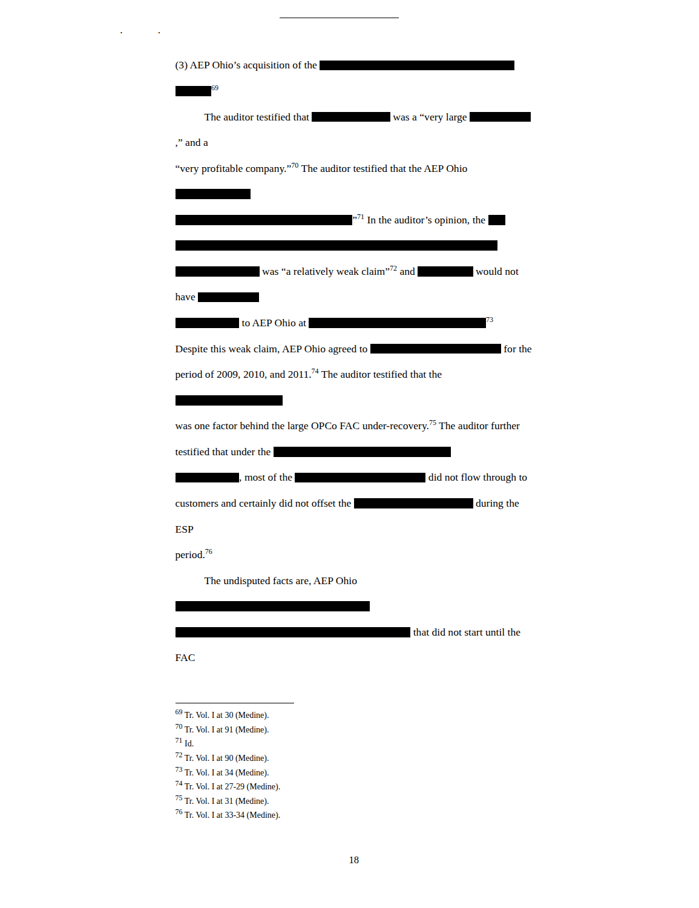. .
(3) AEP Ohio’s acquisition of the
69
The auditor testified that was a “very large ,” and a
“very profitable company.”70 The auditor testified that the AEP Ohio
”71 In the auditor’s opinion, the
was “a relatively weak claim”72 and would not have
to AEP Ohio at 73
Despite this weak claim, AEP Ohio agreed to for the
period of 2009, 2010, and 2011.74 The auditor testified that the
was one factor behind the large OPCo FAC under-recovery.75 The auditor further
testified that under the
, most of the did not flow through to
customers and certainly did not offset the during the ESP
period.76
The undisputed facts are, AEP Ohio
that did not start until the FAC
69 Tr. Vol. I at 30 (Medine).
70 Tr. Vol. I at 91 (Medine).
71 Id.
72 Tr. Vol. I at 90 (Medine).
73 Tr. Vol. I at 34 (Medine).
74 Tr. Vol. I at 27-29 (Medine).
75 Tr. Vol. I at 31 (Medine).
76 Tr. Vol. I at 33-34 (Medine).
18